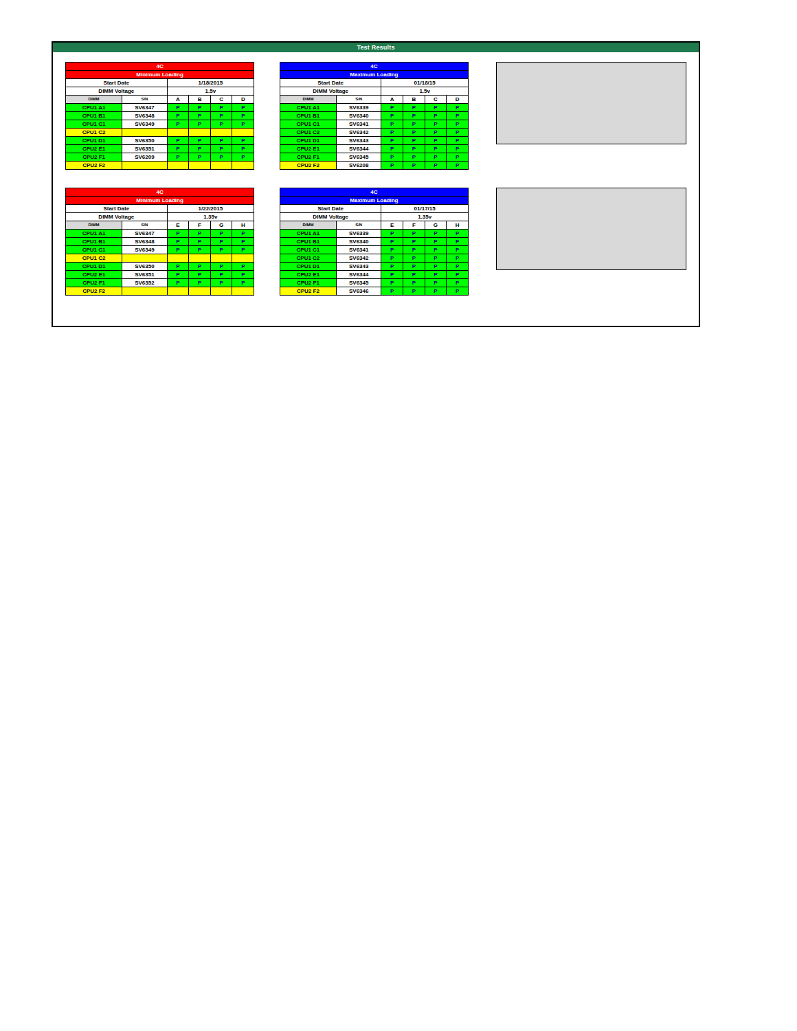Test Results
| 4C |
| Minimum Loading |
| Start Date | 1/18/2015 |
| DIMM Voltage | 1.5v |
| DIMM | S/N | A | B | C | D |
| CPU1 A1 | SV6347 | P | P | P | P |
| CPU1 B1 | SV6348 | P | P | P | P |
| CPU1 C1 | SV6349 | P | P | P | P |
| CPU1 C2 | | | | | |
| CPU1 D1 | SV6350 | P | P | P | P |
| CPU2 E1 | SV6351 | P | P | P | P |
| CPU2 F1 | SV6209 | P | P | P | P |
| CPU2 F2 | | | | | |
| 4C |
| Maximum Loading |
| Start Date | 01/18/15 |
| DIMM Voltage | 1.5v |
| DIMM | S/N | A | B | C | D |
| CPU1 A1 | SV6339 | P | P | P | P |
| CPU1 B1 | SV6340 | P | P | P | P |
| CPU1 C1 | SV6341 | P | P | P | P |
| CPU1 C2 | SV6342 | P | P | P | P |
| CPU1 D1 | SV6343 | P | P | P | P |
| CPU2 E1 | SV6344 | P | P | P | P |
| CPU2 F1 | SV6345 | P | P | P | P |
| CPU2 F2 | SV6208 | P | P | P | P |
| 4C |
| Minimum Loading |
| Start Date | 1/22/2015 |
| DIMM Voltage | 1.35v |
| DIMM | S/N | E | F | G | H |
| CPU1 A1 | SV6347 | P | P | P | P |
| CPU1 B1 | SV6348 | P | P | P | P |
| CPU1 C1 | SV6349 | P | P | P | P |
| CPU1 C2 | | | | | |
| CPU1 D1 | SV6350 | P | P | P | P |
| CPU2 E1 | SV6351 | P | P | P | P |
| CPU2 F1 | SV6352 | P | P | P | P |
| CPU2 F2 | | | | | |
| 4C |
| Maximum Loading |
| Start Date | 01/17/15 |
| DIMM Voltage | 1.35v |
| DIMM | S/N | E | F | G | H |
| CPU1 A1 | SV6339 | P | P | P | P |
| CPU1 B1 | SV6340 | P | P | P | P |
| CPU1 C1 | SV6341 | P | P | P | P |
| CPU1 C2 | SV6342 | P | P | P | P |
| CPU1 D1 | SV6343 | P | P | P | P |
| CPU2 E1 | SV6344 | P | P | P | P |
| CPU2 F1 | SV6345 | P | P | P | P |
| CPU2 F2 | SV6346 | P | P | P | P |